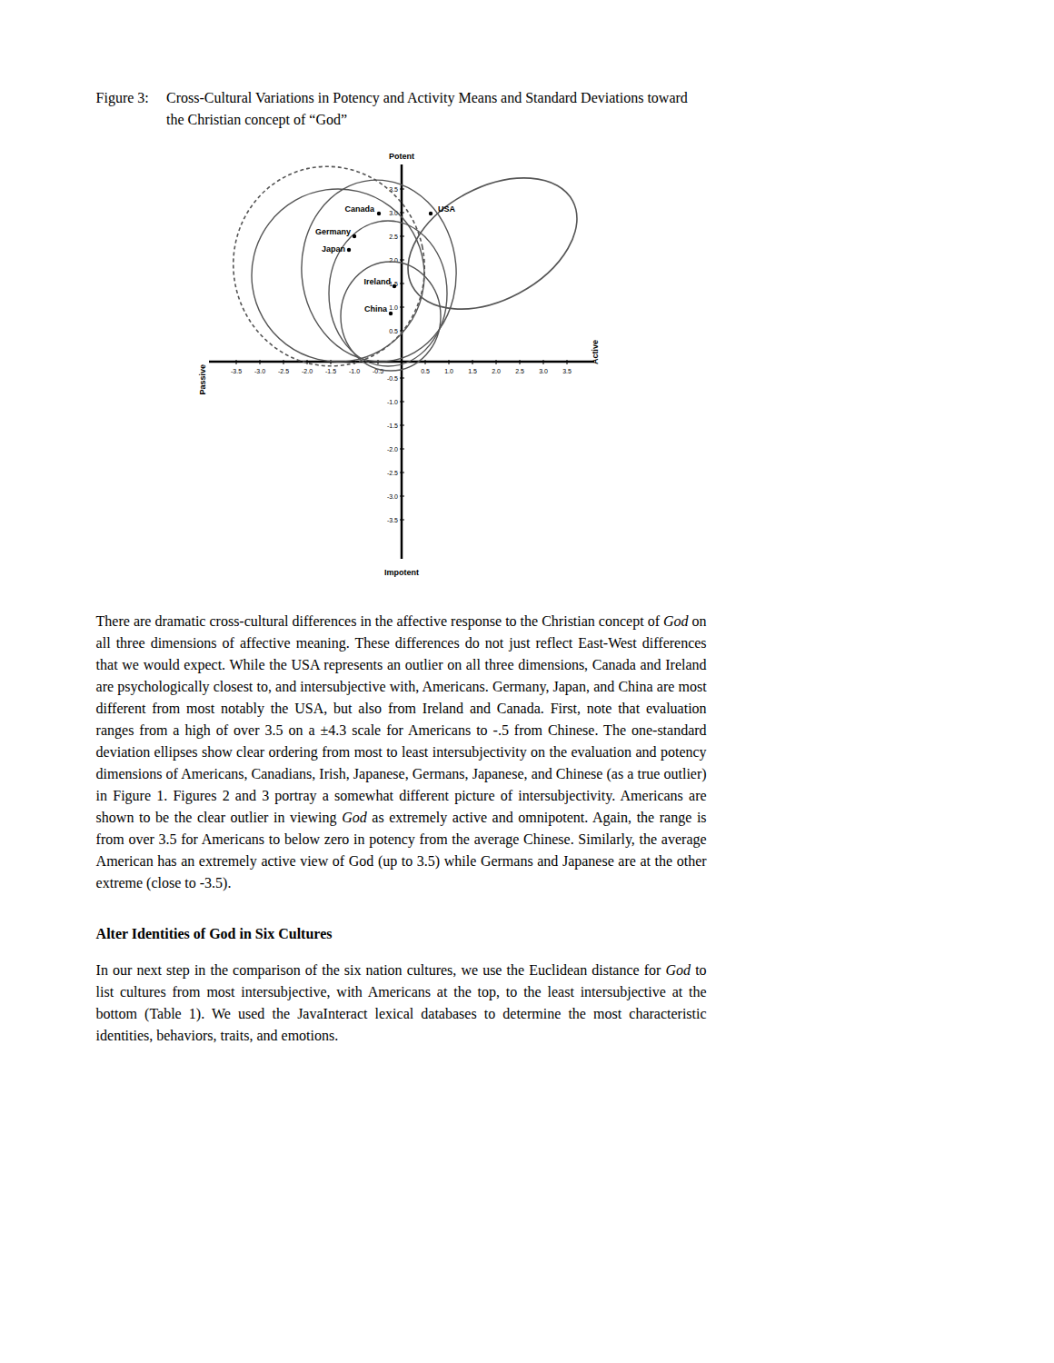Figure 3: Cross-Cultural Variations in Potency and Activity Means and Standard Deviations toward the Christian concept of “God”
Potent Impotent Passive Active 3.5 3.0 2.5 2.0 1.5 1.0 0.5 -0.5 -1.0 -1.5 -2.0 -2.5 -3.0 -3.5 -3.5 -3.0 -2.5 -2.0 -1.5 -1.0 -0.5 0.5 1.0 1.5 2.0 2.5 3.0 3.5 USA Canada Germany Japan Ireland China
There are dramatic cross-cultural differences in the affective response to the Christian concept of God on all three dimensions of affective meaning. These differences do not just reflect East-West differences that we would expect. While the USA represents an outlier on all three dimensions, Canada and Ireland are psychologically closest to, and intersubjective with, Americans. Germany, Japan, and China are most different from most notably the USA, but also from Ireland and Canada. First, note that evaluation ranges from a high of over 3.5 on a ±4.3 scale for Americans to -.5 from Chinese. The one-standard deviation ellipses show clear ordering from most to least intersubjectivity on the evaluation and potency dimensions of Americans, Canadians, Irish, Japanese, Germans, Japanese, and Chinese (as a true outlier) in Figure 1. Figures 2 and 3 portray a somewhat different picture of intersubjectivity. Americans are shown to be the clear outlier in viewing God as extremely active and omnipotent. Again, the range is from over 3.5 for Americans to below zero in potency from the average Chinese. Similarly, the average American has an extremely active view of God (up to 3.5) while Germans and Japanese are at the other extreme (close to -3.5).
Alter Identities of God in Six Cultures
In our next step in the comparison of the six nation cultures, we use the Euclidean distance for God to list cultures from most intersubjective, with Americans at the top, to the least intersubjective at the bottom (Table 1). We used the JavaInteract lexical databases to determine the most characteristic identities, behaviors, traits, and emotions.